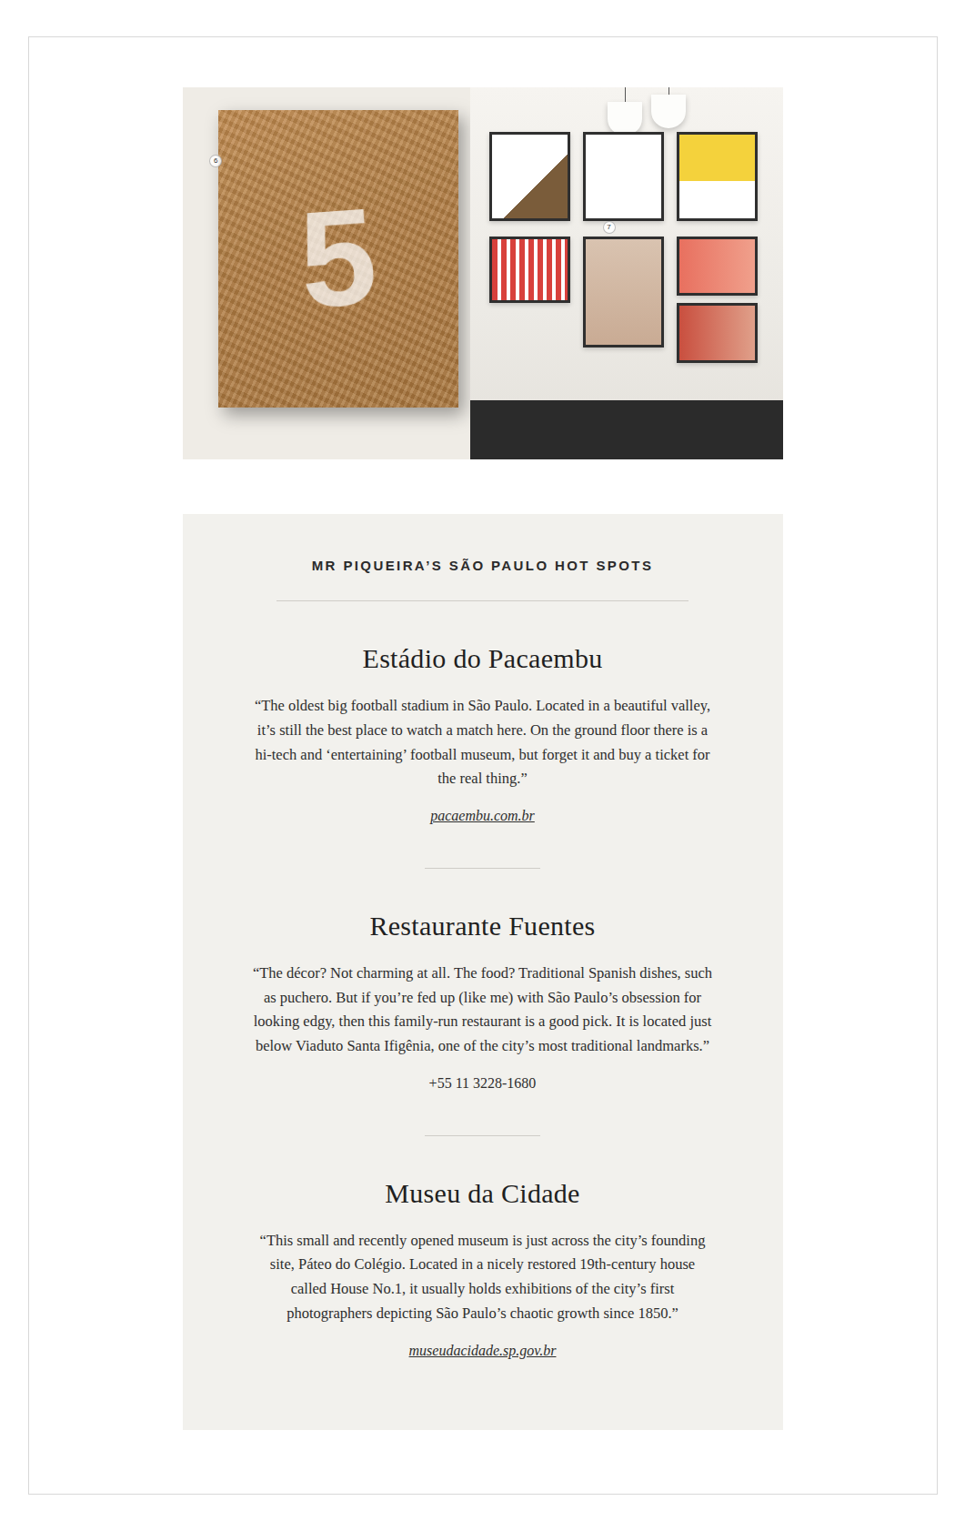5
6 7
Mr Piqueira’s São Paulo Hot Spots
Estádio do Pacaembu
“The oldest big football stadium in São Paulo. Located in a beautiful valley, it’s still the best place to watch a match here. On the ground floor there is a hi-tech and ‘entertaining’ football museum, but forget it and buy a ticket for the real thing.”
pacaembu.com.br
Restaurante Fuentes
“The décor? Not charming at all. The food? Traditional Spanish dishes, such as puchero. But if you’re fed up (like me) with São Paulo’s obsession for looking edgy, then this family-run restaurant is a good pick. It is located just below Viaduto Santa Ifigênia, one of the city’s most traditional landmarks.”
+55 11 3228-1680
Museu da Cidade
“This small and recently opened museum is just across the city’s founding site, Páteo do Colégio. Located in a nicely restored 19th-century house called House No.1, it usually holds exhibitions of the city’s first photographers depicting São Paulo’s chaotic growth since 1850.”
museudacidade.sp.gov.br